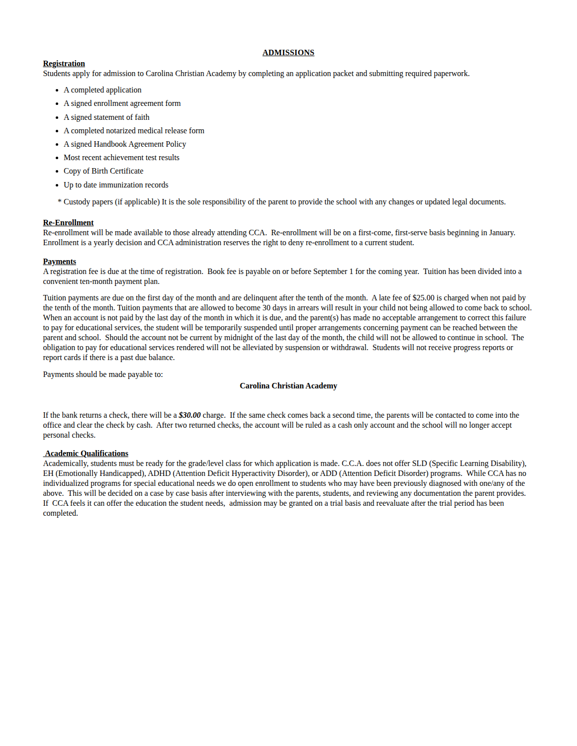ADMISSIONS
Registration
Students apply for admission to Carolina Christian Academy by completing an application packet and submitting required paperwork.
A completed application
A signed enrollment agreement form
A signed statement of faith
A completed notarized medical release form
A signed Handbook Agreement Policy
Most recent achievement test results
Copy of Birth Certificate
Up to date immunization records
* Custody papers (if applicable) It is the sole responsibility of the parent to provide the school with any changes or updated legal documents.
Re-Enrollment
Re-enrollment will be made available to those already attending CCA. Re-enrollment will be on a first-come, first-serve basis beginning in January. Enrollment is a yearly decision and CCA administration reserves the right to deny re-enrollment to a current student.
Payments
A registration fee is due at the time of registration. Book fee is payable on or before September 1 for the coming year. Tuition has been divided into a convenient ten-month payment plan.
Tuition payments are due on the first day of the month and are delinquent after the tenth of the month. A late fee of $25.00 is charged when not paid by the tenth of the month. Tuition payments that are allowed to become 30 days in arrears will result in your child not being allowed to come back to school. When an account is not paid by the last day of the month in which it is due, and the parent(s) has made no acceptable arrangement to correct this failure to pay for educational services, the student will be temporarily suspended until proper arrangements concerning payment can be reached between the parent and school. Should the account not be current by midnight of the last day of the month, the child will not be allowed to continue in school. The obligation to pay for educational services rendered will not be alleviated by suspension or withdrawal. Students will not receive progress reports or report cards if there is a past due balance.
Payments should be made payable to:
Carolina Christian Academy
If the bank returns a check, there will be a $30.00 charge. If the same check comes back a second time, the parents will be contacted to come into the office and clear the check by cash. After two returned checks, the account will be ruled as a cash only account and the school will no longer accept personal checks.
Academic Qualifications
Academically, students must be ready for the grade/level class for which application is made. C.C.A. does not offer SLD (Specific Learning Disability), EH (Emotionally Handicapped), ADHD (Attention Deficit Hyperactivity Disorder), or ADD (Attention Deficit Disorder) programs. While CCA has no individualized programs for special educational needs we do open enrollment to students who may have been previously diagnosed with one/any of the above. This will be decided on a case by case basis after interviewing with the parents, students, and reviewing any documentation the parent provides. If CCA feels it can offer the education the student needs, admission may be granted on a trial basis and reevaluate after the trial period has been completed.